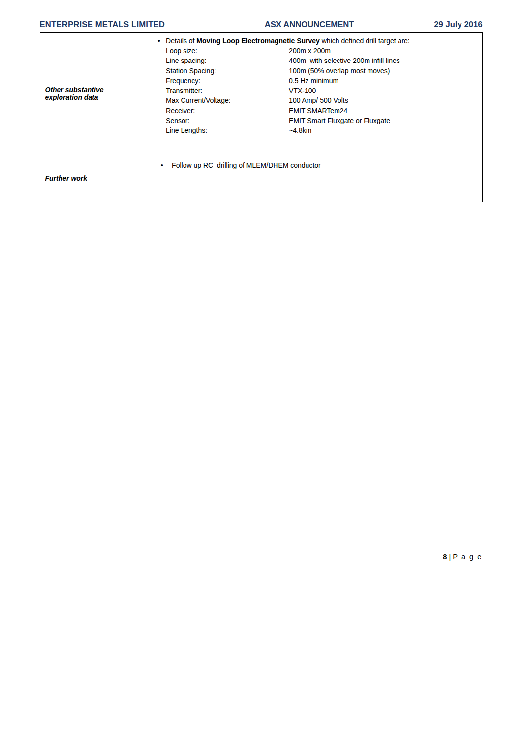ENTERPRISE METALS LIMITED
ASX ANNOUNCEMENT
29 July 2016
| Other substantive exploration data | • Details of Moving Loop Electromagnetic Survey which defined drill target are: Loop size: 200m x 200m Line spacing: 400m with selective 200m infill lines Station Spacing: 100m (50% overlap most moves) Frequency: 0.5 Hz minimum Transmitter: VTX-100 Max Current/Voltage: 100 Amp/ 500 Volts Receiver: EMIT SMARTem24 Sensor: EMIT Smart Fluxgate or Fluxgate Line Lengths: ~4.8km |
| Further work | • Follow up RC drilling of MLEM/DHEM conductor |
8 | P a g e